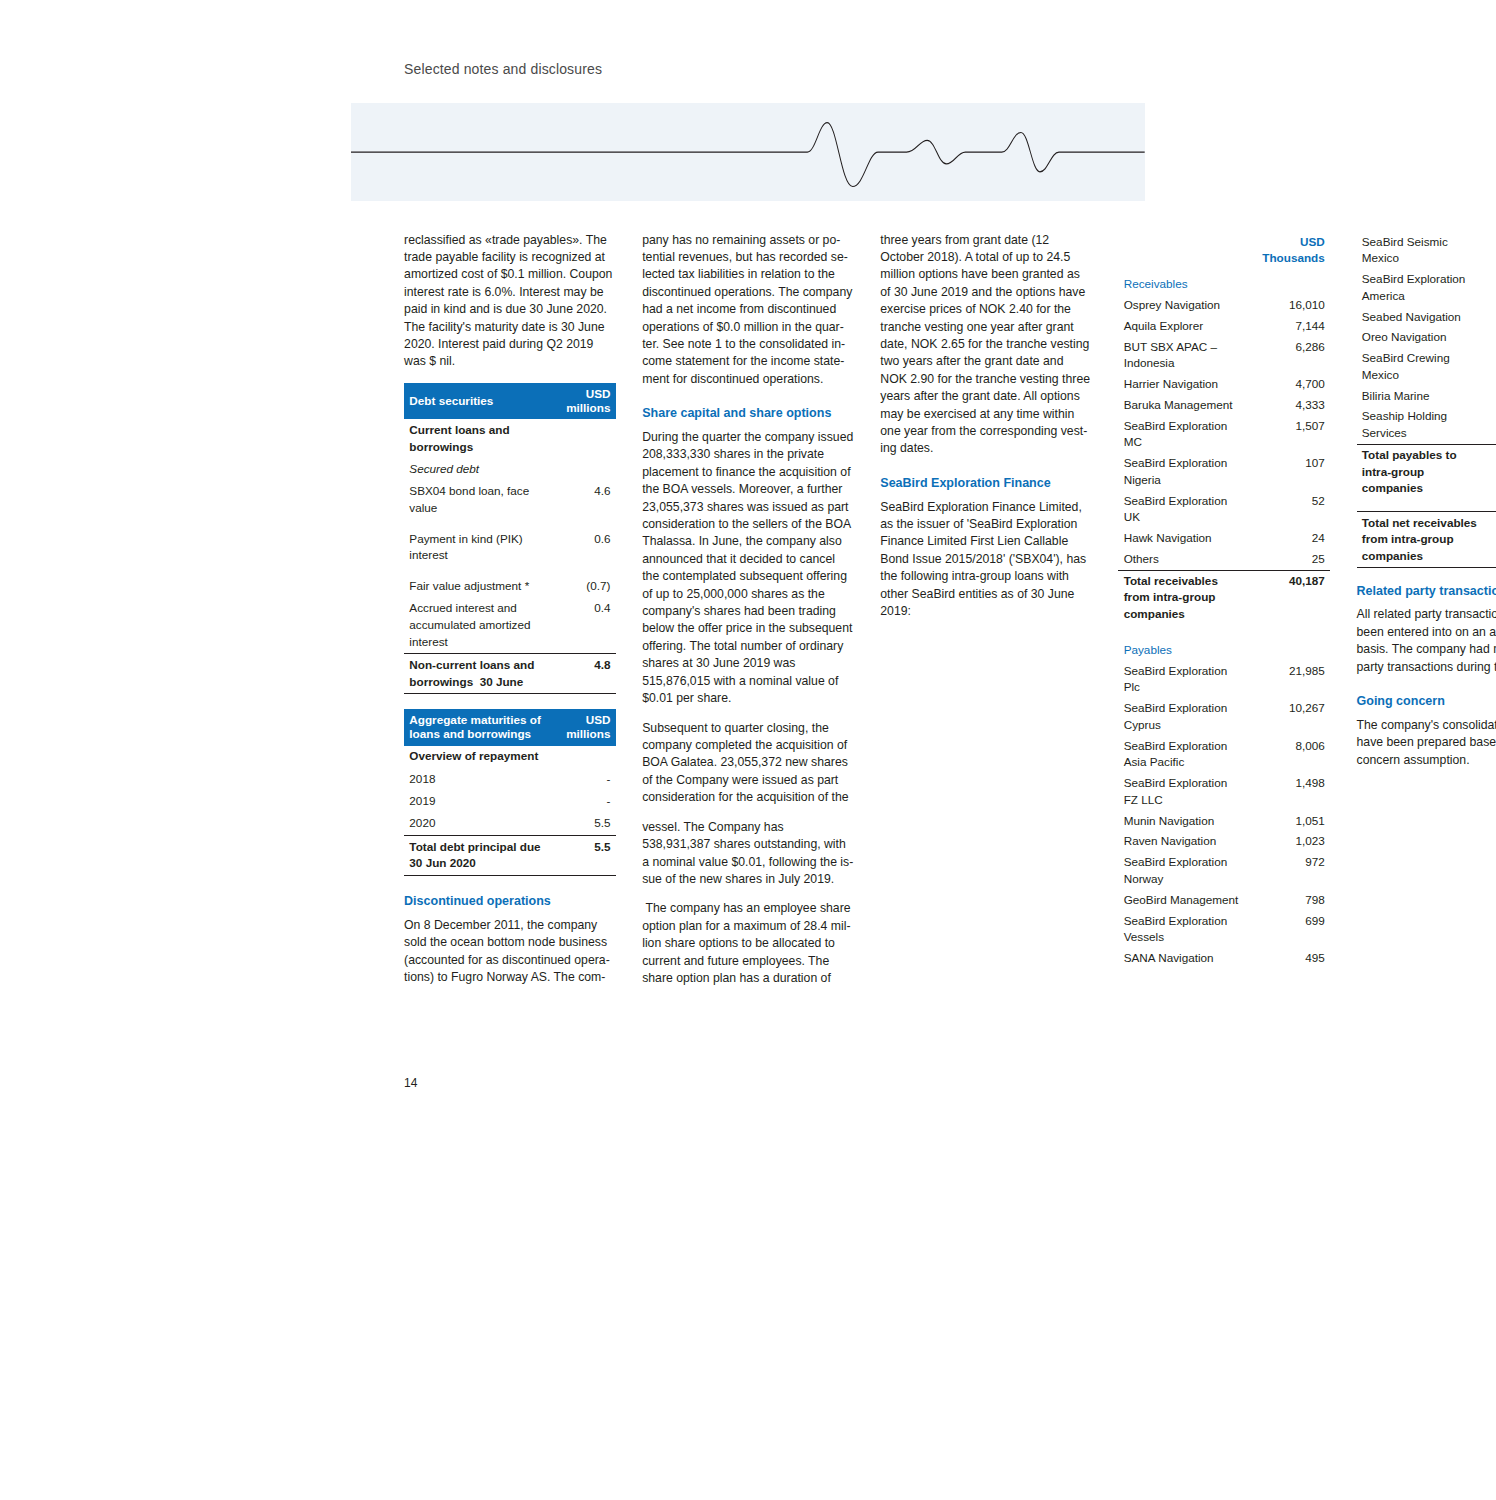Selected notes and disclosures
reclassified as «trade payables». The trade payable facility is recognized at amortized cost of $0.1 million. Coupon interest rate is 6.0%. Interest may be paid in kind and is due 30 June 2020. The facility's maturity date is 30 June 2020. Interest paid during Q2 2019 was $ nil.
| Debt securities | USD millions |
| --- | --- |
| Current loans and borrowings | |
| Secured debt | |
| SBX04 bond loan, face value | 4.6 |
| Payment in kind (PIK) interest | 0.6 |
| Fair value adjustment * | (0.7) |
| Accrued interest and accumulated amortized interest | 0.4 |
| Non-current loans and borrowings 30 June | 4.8 |
| Aggregate maturities of loans and borrowings | USD millions |
| --- | --- |
| Overview of repayment | |
| 2018 | - |
| 2019 | - |
| 2020 | 5.5 |
| Total debt principal due 30 Jun 2020 | 5.5 |
Discontinued operations
On 8 December 2011, the company sold the ocean bottom node business (accounted for as discontinued operations) to Fugro Norway AS. The company has no remaining assets or potential revenues, but has recorded selected tax liabilities in relation to the discontinued operations. The company had a net income from discontinued operations of $0.0 million in the quarter. See note 1 to the consolidated income statement for the income statement for discontinued operations.
Share capital and share options
During the quarter the company issued 208,333,330 shares in the private placement to finance the acquisition of the BOA vessels. Moreover, a further 23,055,373 shares was issued as part consideration to the sellers of the BOA Thalassa. In June, the company also announced that it decided to cancel the contemplated subsequent offering of up to 25,000,000 shares as the company's shares had been trading below the offer price in the subsequent offering. The total number of ordinary shares at 30 June 2019 was 515,876,015 with a nominal value of $0.01 per share.
Subsequent to quarter closing, the company completed the acquisition of BOA Galatea. 23,055,372 new shares of the Company were issued as part consideration for the acquisition of the
vessel. The Company has 538,931,387 shares outstanding, with a nominal value $0.01, following the issue of the new shares in July 2019.
The company has an employee share option plan for a maximum of 28.4 million share options to be allocated to current and future employees. The share option plan has a duration of three years from grant date (12 October 2018). A total of up to 24.5 million options have been granted as of 30 June 2019 and the options have exercise prices of NOK 2.40 for the tranche vesting one year after grant date, NOK 2.65 for the tranche vesting two years after the grant date and NOK 2.90 for the tranche vesting three years after the grant date. All options may be exercised at any time within one year from the corresponding vesting dates.
SeaBird Exploration Finance
SeaBird Exploration Finance Limited, as the issuer of 'SeaBird Exploration Finance Limited First Lien Callable Bond Issue 2015/2018' ('SBX04'), has the following intra-group loans with other SeaBird entities as of 30 June 2019:
| | USD Thousands |
| Receivables | |
| Osprey Navigation | 16,010 |
| Aquila Explorer | 7,144 |
| BUT SBX APAC – Indonesia | 6,286 |
| Harrier Navigation | 4,700 |
| Baruka Management | 4,333 |
| SeaBird Exploration MC | 1,507 |
| SeaBird Exploration Nigeria | 107 |
| SeaBird Exploration UK | 52 |
| Hawk Navigation | 24 |
| Others | 25 |
| Total receivables from intra-group companies | 40,187 |
| Payables | |
| SeaBird Exploration Plc | 21,985 |
| SeaBird Exploration Cyprus | 10,267 |
| SeaBird Exploration Asia Pacific | 8,006 |
| SeaBird Exploration FZ LLC | 1,498 |
| Munin Navigation | 1,051 |
| Raven Navigation | 1,023 |
| SeaBird Exploration Norway | 972 |
| GeoBird Management | 798 |
| SeaBird Exploration Vessels | 699 |
| SANA Navigation | 495 |
| SeaBird Seismic Mexico | 405 |
| SeaBird Exploration America | 180 |
| Seabed Navigation | 128 |
| Oreo Navigation | 30 |
| SeaBird Crewing Mexico | 8 |
| Biliria Marine | 7 |
| Seaship Holding Services | 1 |
| Total payables to intra-group companies | 47,553 |
| Total net receivables from intra-group companies | (7,366) |
Related party transactions
All related party transactions have been entered into on an arm's length basis. The company had no related party transactions during the quarter.
Going concern
The company's consolidated accounts have been prepared based on a going concern assumption.
14